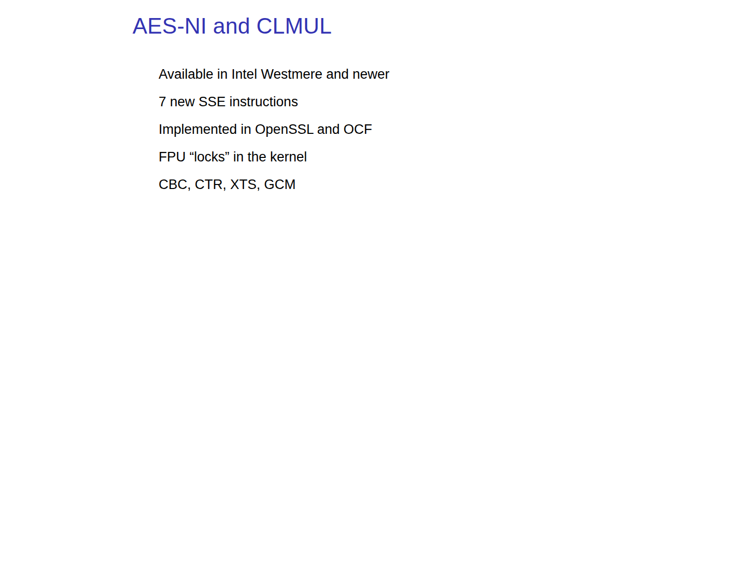AES-NI and CLMUL
Available in Intel Westmere and newer
7 new SSE instructions
Implemented in OpenSSL and OCF
FPU “locks” in the kernel
CBC, CTR, XTS, GCM